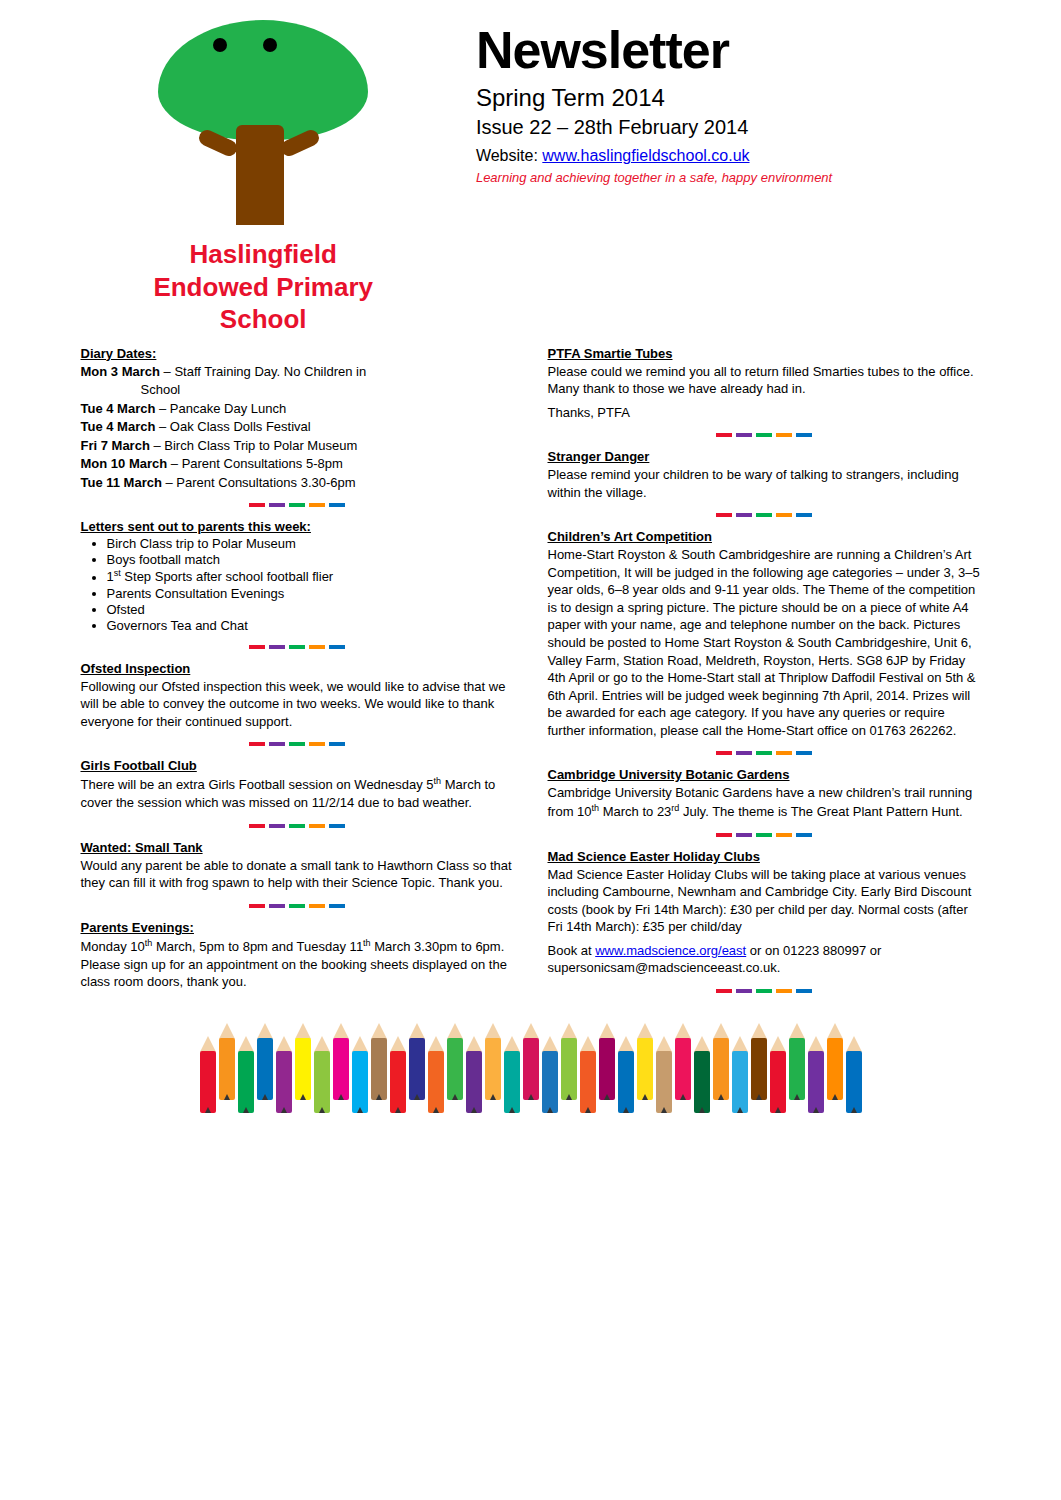Haslingfield
Endowed Primary
School
Newsletter
Spring Term 2014
Issue 22 – 28th February 2014
Website: www.haslingfieldschool.co.uk
Learning and achieving together in a safe, happy environment
Diary Dates:
Mon 3 March – Staff Training Day. No Children in
School
Tue 4 March – Pancake Day Lunch
Tue 4 March – Oak Class Dolls Festival
Fri 7 March – Birch Class Trip to Polar Museum
Mon 10 March – Parent Consultations 5-8pm
Tue 11 March – Parent Consultations 3.30-6pm
Letters sent out to parents this week:
Birch Class trip to Polar Museum
Boys football match
1st Step Sports after school football flier
Parents Consultation Evenings
Ofsted
Governors Tea and Chat
Ofsted Inspection
Following our Ofsted inspection this week, we would like to advise that we will be able to convey the outcome in two weeks. We would like to thank everyone for their continued support.
Girls Football Club
There will be an extra Girls Football session on Wednesday 5th March to cover the session which was missed on 11/2/14 due to bad weather.
Wanted: Small Tank
Would any parent be able to donate a small tank to Hawthorn Class so that they can fill it with frog spawn to help with their Science Topic. Thank you.
Parents Evenings:
Monday 10th March, 5pm to 8pm and Tuesday 11th March 3.30pm to 6pm. Please sign up for an appointment on the booking sheets displayed on the class room doors, thank you.
PTFA Smartie Tubes
Please could we remind you all to return filled Smarties tubes to the office. Many thank to those we have already had in.
Thanks, PTFA
Stranger Danger
Please remind your children to be wary of talking to strangers, including within the village.
Children’s Art Competition
Home-Start Royston & South Cambridgeshire are running a Children’s Art Competition, It will be judged in the following age categories – under 3, 3–5 year olds, 6–8 year olds and 9-11 year olds. The Theme of the competition is to design a spring picture. The picture should be on a piece of white A4 paper with your name, age and telephone number on the back. Pictures should be posted to Home Start Royston & South Cambridgeshire, Unit 6, Valley Farm, Station Road, Meldreth, Royston, Herts. SG8 6JP by Friday 4th April or go to the Home-Start stall at Thriplow Daffodil Festival on 5th & 6th April. Entries will be judged week beginning 7th April, 2014. Prizes will be awarded for each age category. If you have any queries or require further information, please call the Home-Start office on 01763 262262.
Cambridge University Botanic Gardens
Cambridge University Botanic Gardens have a new children’s trail running from 10th March to 23rd July. The theme is The Great Plant Pattern Hunt.
Mad Science Easter Holiday Clubs
Mad Science Easter Holiday Clubs will be taking place at various venues including Cambourne, Newnham and Cambridge City. Early Bird Discount costs (book by Fri 14th March): £30 per child per day. Normal costs (after Fri 14th March): £35 per child/day
Book at www.madscience.org/east or on 01223 880997 or supersonicsam@madscienceeast.co.uk.